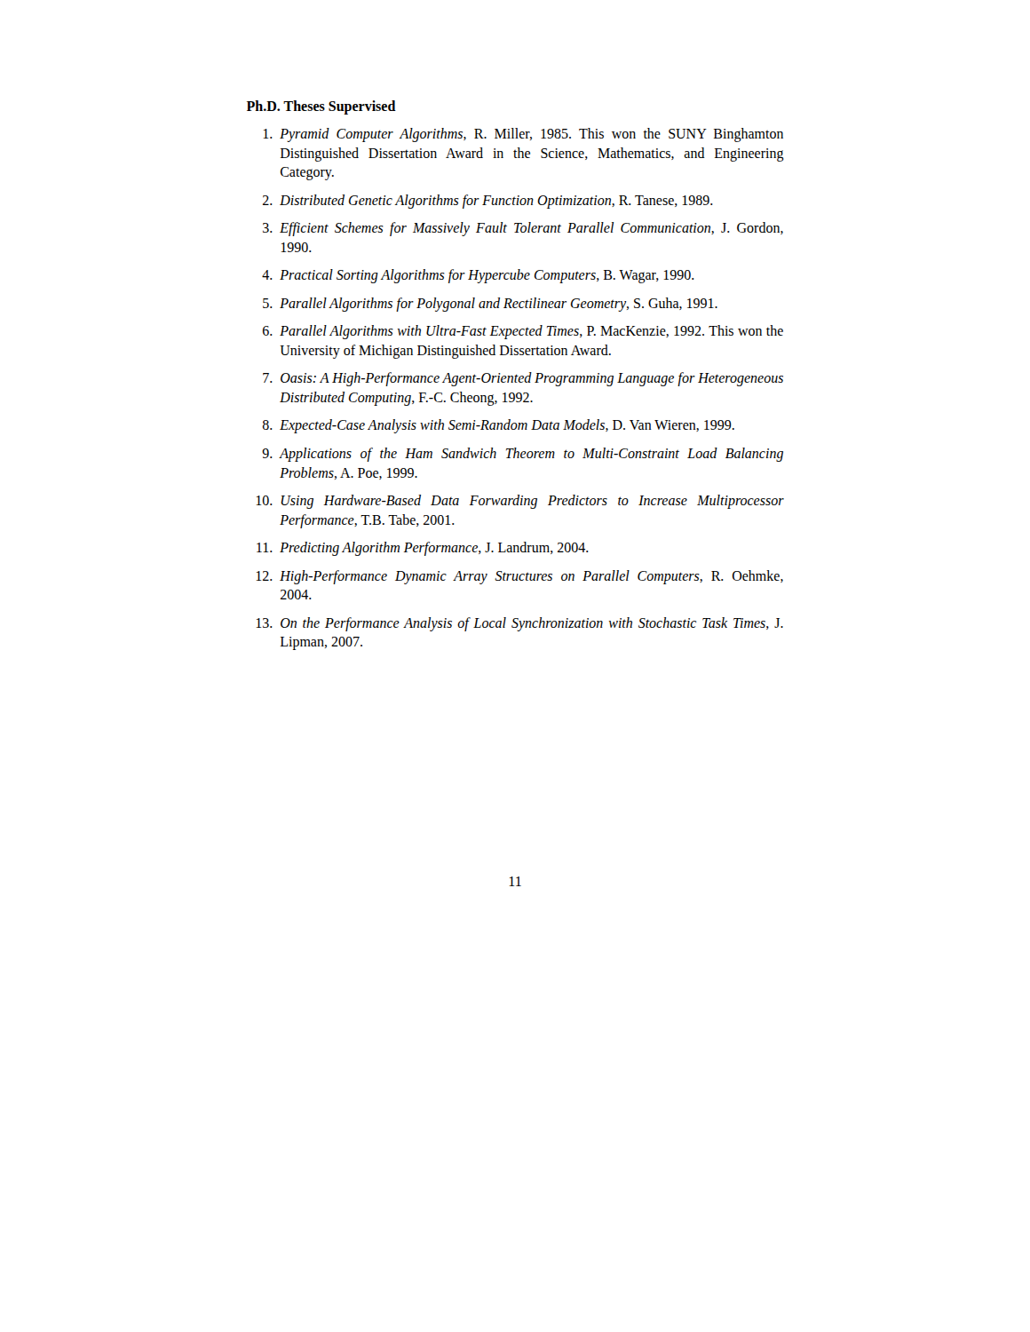Ph.D. Theses Supervised
Pyramid Computer Algorithms, R. Miller, 1985. This won the SUNY Binghamton Distinguished Dissertation Award in the Science, Mathematics, and Engineering Category.
Distributed Genetic Algorithms for Function Optimization, R. Tanese, 1989.
Efficient Schemes for Massively Fault Tolerant Parallel Communication, J. Gordon, 1990.
Practical Sorting Algorithms for Hypercube Computers, B. Wagar, 1990.
Parallel Algorithms for Polygonal and Rectilinear Geometry, S. Guha, 1991.
Parallel Algorithms with Ultra-Fast Expected Times, P. MacKenzie, 1992. This won the University of Michigan Distinguished Dissertation Award.
Oasis: A High-Performance Agent-Oriented Programming Language for Heterogeneous Distributed Computing, F.-C. Cheong, 1992.
Expected-Case Analysis with Semi-Random Data Models, D. Van Wieren, 1999.
Applications of the Ham Sandwich Theorem to Multi-Constraint Load Balancing Problems, A. Poe, 1999.
Using Hardware-Based Data Forwarding Predictors to Increase Multiprocessor Performance, T.B. Tabe, 2001.
Predicting Algorithm Performance, J. Landrum, 2004.
High-Performance Dynamic Array Structures on Parallel Computers, R. Oehmke, 2004.
On the Performance Analysis of Local Synchronization with Stochastic Task Times, J. Lipman, 2007.
11